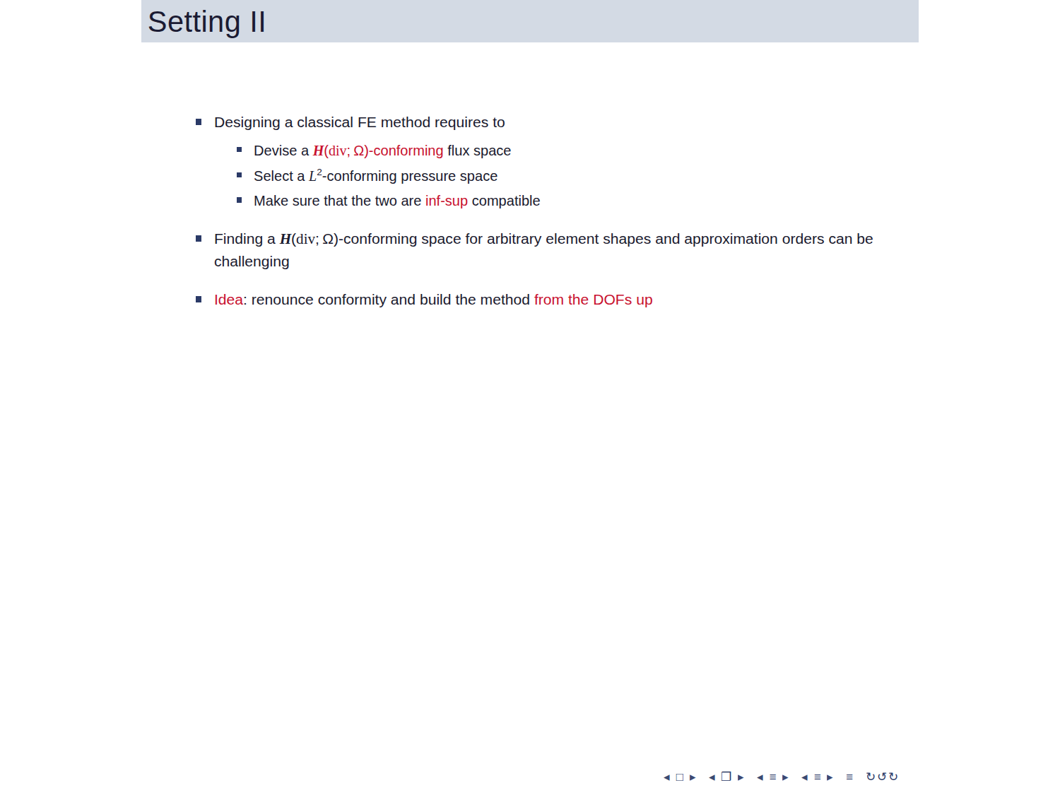Setting II
Designing a classical FE method requires to
Devise a H(div; Ω)-conforming flux space
Select a L2-conforming pressure space
Make sure that the two are inf-sup compatible
Finding a H(div; Ω)-conforming space for arbitrary element shapes and approximation orders can be challenging
Idea: renounce conformity and build the method from the DOFs up
◂ □ ▸ ◂ ❐ ▸ ◂ ≡ ▸ ◂ ≡ ▸ ≡ ↻↺↻